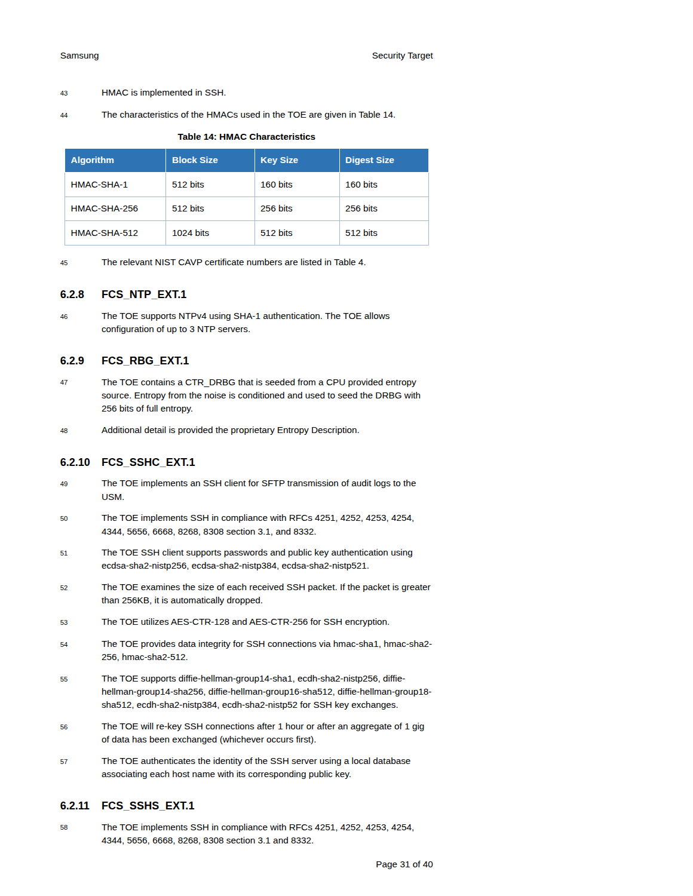Samsung
Security Target
43
HMAC is implemented in SSH.
44
The characteristics of the HMACs used in the TOE are given in Table 14.
Table 14: HMAC Characteristics
| Algorithm | Block Size | Key Size | Digest Size |
| --- | --- | --- | --- |
| HMAC-SHA-1 | 512 bits | 160 bits | 160 bits |
| HMAC-SHA-256 | 512 bits | 256 bits | 256 bits |
| HMAC-SHA-512 | 1024 bits | 512 bits | 512 bits |
45
The relevant NIST CAVP certificate numbers are listed in Table 4.
6.2.8
FCS_NTP_EXT.1
46
The TOE supports NTPv4 using SHA-1 authentication. The TOE allows configuration of up to 3 NTP servers.
6.2.9
FCS_RBG_EXT.1
47
The TOE contains a CTR_DRBG that is seeded from a CPU provided entropy source. Entropy from the noise is conditioned and used to seed the DRBG with 256 bits of full entropy.
48
Additional detail is provided the proprietary Entropy Description.
6.2.10
FCS_SSHC_EXT.1
49
The TOE implements an SSH client for SFTP transmission of audit logs to the USM.
50
The TOE implements SSH in compliance with RFCs 4251, 4252, 4253, 4254, 4344, 5656, 6668, 8268, 8308 section 3.1, and 8332.
51
The TOE SSH client supports passwords and public key authentication using ecdsa-sha2-nistp256, ecdsa-sha2-nistp384, ecdsa-sha2-nistp521.
52
The TOE examines the size of each received SSH packet. If the packet is greater than 256KB, it is automatically dropped.
53
The TOE utilizes AES-CTR-128 and AES-CTR-256 for SSH encryption.
54
The TOE provides data integrity for SSH connections via hmac-sha1, hmac-sha2-256, hmac-sha2-512.
55
The TOE supports diffie-hellman-group14-sha1, ecdh-sha2-nistp256, diffie-hellman-group14-sha256, diffie-hellman-group16-sha512, diffie-hellman-group18-sha512, ecdh-sha2-nistp384, ecdh-sha2-nistp52 for SSH key exchanges.
56
The TOE will re-key SSH connections after 1 hour or after an aggregate of 1 gig of data has been exchanged (whichever occurs first).
57
The TOE authenticates the identity of the SSH server using a local database associating each host name with its corresponding public key.
6.2.11
FCS_SSHS_EXT.1
58
The TOE implements SSH in compliance with RFCs 4251, 4252, 4253, 4254, 4344, 5656, 6668, 8268, 8308 section 3.1 and 8332.
Page 31 of 40